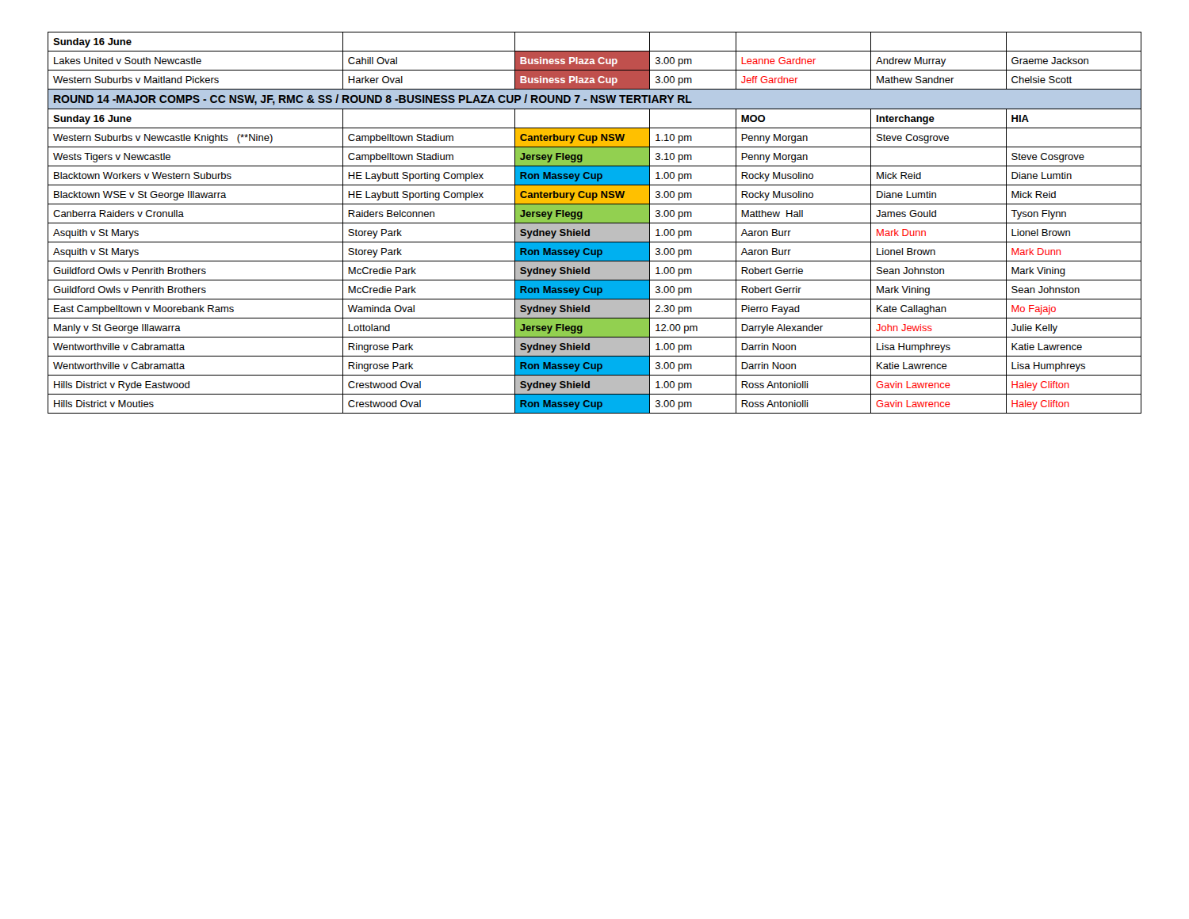| Sunday 16 June | | | | | | |
| Lakes United v South Newcastle | Cahill Oval | Business Plaza Cup | 3.00 pm | Leanne Gardner | Andrew Murray | Graeme Jackson |
| Western Suburbs v Maitland Pickers | Harker Oval | Business Plaza Cup | 3.00 pm | Jeff Gardner | Mathew Sandner | Chelsie Scott |
| ROUND 14 -MAJOR COMPS - CC NSW, JF, RMC & SS / ROUND 8 -BUSINESS PLAZA CUP / ROUND 7 - NSW TERTIARY RL |
| Sunday 16 June | | | | MOO | Interchange | HIA |
| Western Suburbs v Newcastle Knights (**Nine) | Campbelltown Stadium | Canterbury Cup NSW | 1.10 pm | Penny Morgan | Steve Cosgrove | |
| Wests Tigers v Newcastle | Campbelltown Stadium | Jersey Flegg | 3.10 pm | Penny Morgan | | Steve Cosgrove |
| Blacktown Workers v Western Suburbs | HE Laybutt Sporting Complex | Ron Massey Cup | 1.00 pm | Rocky Musolino | Mick Reid | Diane Lumtin |
| Blacktown WSE v St George Illawarra | HE Laybutt Sporting Complex | Canterbury Cup NSW | 3.00 pm | Rocky Musolino | Diane Lumtin | Mick Reid |
| Canberra Raiders v Cronulla | Raiders Belconnen | Jersey Flegg | 3.00 pm | Matthew Hall | James Gould | Tyson Flynn |
| Asquith v St Marys | Storey Park | Sydney Shield | 1.00 pm | Aaron Burr | Mark Dunn | Lionel Brown |
| Asquith v St Marys | Storey Park | Ron Massey Cup | 3.00 pm | Aaron Burr | Lionel Brown | Mark Dunn |
| Guildford Owls v Penrith Brothers | McCredie Park | Sydney Shield | 1.00 pm | Robert Gerrie | Sean Johnston | Mark Vining |
| Guildford Owls v Penrith Brothers | McCredie Park | Ron Massey Cup | 3.00 pm | Robert Gerrir | Mark Vining | Sean Johnston |
| East Campbelltown v Moorebank Rams | Waminda Oval | Sydney Shield | 2.30 pm | Pierro Fayad | Kate Callaghan | Mo Fajajo |
| Manly v St George Illawarra | Lottoland | Jersey Flegg | 12.00 pm | Darryle Alexander | John Jewiss | Julie Kelly |
| Wentworthville v Cabramatta | Ringrose Park | Sydney Shield | 1.00 pm | Darrin Noon | Lisa Humphreys | Katie Lawrence |
| Wentworthville v Cabramatta | Ringrose Park | Ron Massey Cup | 3.00 pm | Darrin Noon | Katie Lawrence | Lisa Humphreys |
| Hills District v Ryde Eastwood | Crestwood Oval | Sydney Shield | 1.00 pm | Ross Antoniolli | Gavin Lawrence | Haley Clifton |
| Hills District v Mouties | Crestwood Oval | Ron Massey Cup | 3.00 pm | Ross Antoniolli | Gavin Lawrence | Haley Clifton |